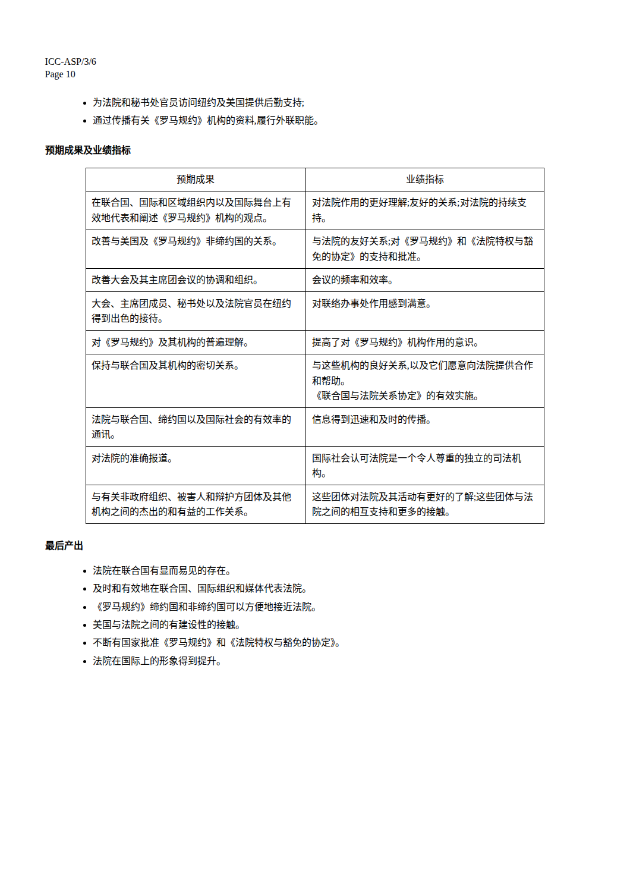ICC-ASP/3/6
Page 10
为法院和秘书处官员访问纽约及美国提供后勤支持;
通过传播有关《罗马规约》机构的资料,履行外联职能。
预期成果及业绩指标
| 预期成果 | 业绩指标 |
| --- | --- |
| 在联合国、国际和区域组织内以及国际舞台上有效地代表和阐述《罗马规约》机构的观点。 | 对法院作用的更好理解;友好的关系;对法院的持续支持。 |
| 改善与美国及《罗马规约》非缔约国的关系。 | 与法院的友好关系;对《罗马规约》和《法院特权与豁免的协定》的支持和批准。 |
| 改善大会及其主席团会议的协调和组织。 | 会议的频率和效率。 |
| 大会、主席团成员、秘书处以及法院官员在纽约得到出色的接待。 | 对联络办事处作用感到满意。 |
| 对《罗马规约》及其机构的普遍理解。 | 提高了对《罗马规约》机构作用的意识。 |
| 保持与联合国及其机构的密切关系。 | 与这些机构的良好关系,以及它们愿意向法院提供合作和帮助。 《联合国与法院关系协定》的有效实施。 |
| 法院与联合国、缔约国以及国际社会的有效率的通讯。 | 信息得到迅速和及时的传播。 |
| 对法院的准确报道。 | 国际社会认可法院是一个令人尊重的独立的司法机构。 |
| 与有关非政府组织、被害人和辩护方团体及其他机构之间的杰出的和有益的工作关系。 | 这些团体对法院及其活动有更好的了解;这些团体与法院之间的相互支持和更多的接触。 |
最后产出
法院在联合国有显而易见的存在。
及时和有效地在联合国、国际组织和媒体代表法院。
《罗马规约》缔约国和非缔约国可以方便地接近法院。
美国与法院之间的有建设性的接触。
不断有国家批准《罗马规约》和《法院特权与豁免的协定》。
法院在国际上的形象得到提升。